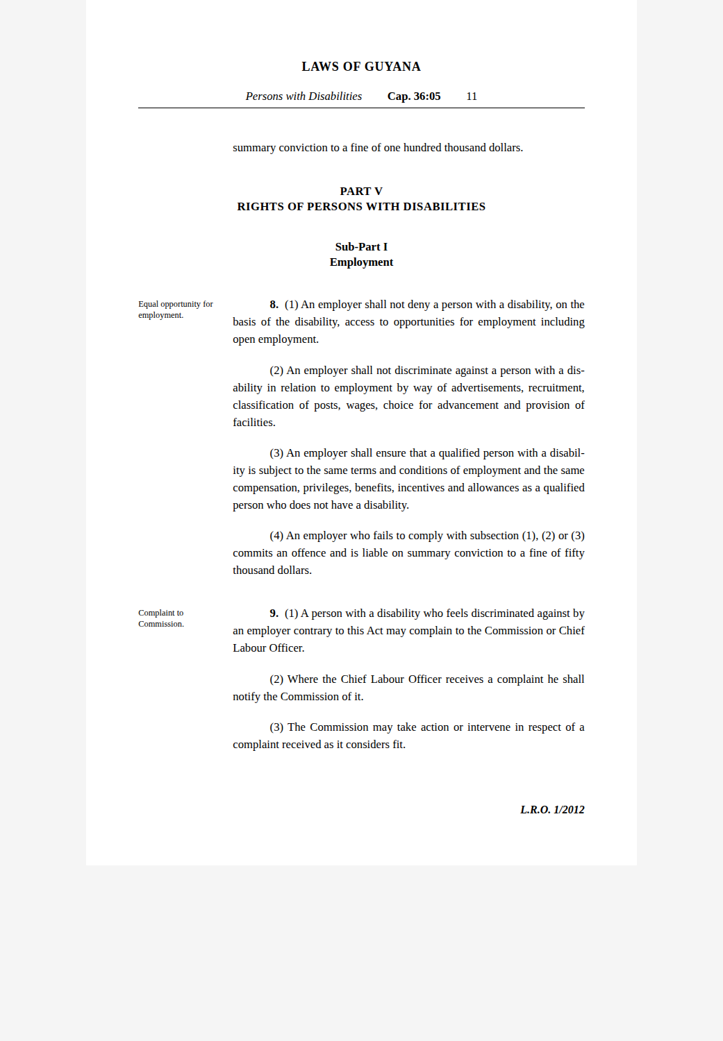LAWS OF GUYANA
Persons with Disabilities Cap. 36:05 11
summary conviction to a fine of one hundred thousand dollars.
PART V RIGHTS OF PERSONS WITH DISABILITIES
Sub-Part I Employment
Equal opportunity for employment.
8. (1) An employer shall not deny a person with a disability, on the basis of the disability, access to opportunities for employment including open employment.
(2) An employer shall not discriminate against a person with a disability in relation to employment by way of advertisements, recruitment, classification of posts, wages, choice for advancement and provision of facilities.
(3) An employer shall ensure that a qualified person with a disability is subject to the same terms and conditions of employment and the same compensation, privileges, benefits, incentives and allowances as a qualified person who does not have a disability.
(4) An employer who fails to comply with subsection (1), (2) or (3) commits an offence and is liable on summary conviction to a fine of fifty thousand dollars.
Complaint to Commission.
9. (1) A person with a disability who feels discriminated against by an employer contrary to this Act may complain to the Commission or Chief Labour Officer.
(2) Where the Chief Labour Officer receives a complaint he shall notify the Commission of it.
(3) The Commission may take action or intervene in respect of a complaint received as it considers fit.
L.R.O. 1/2012